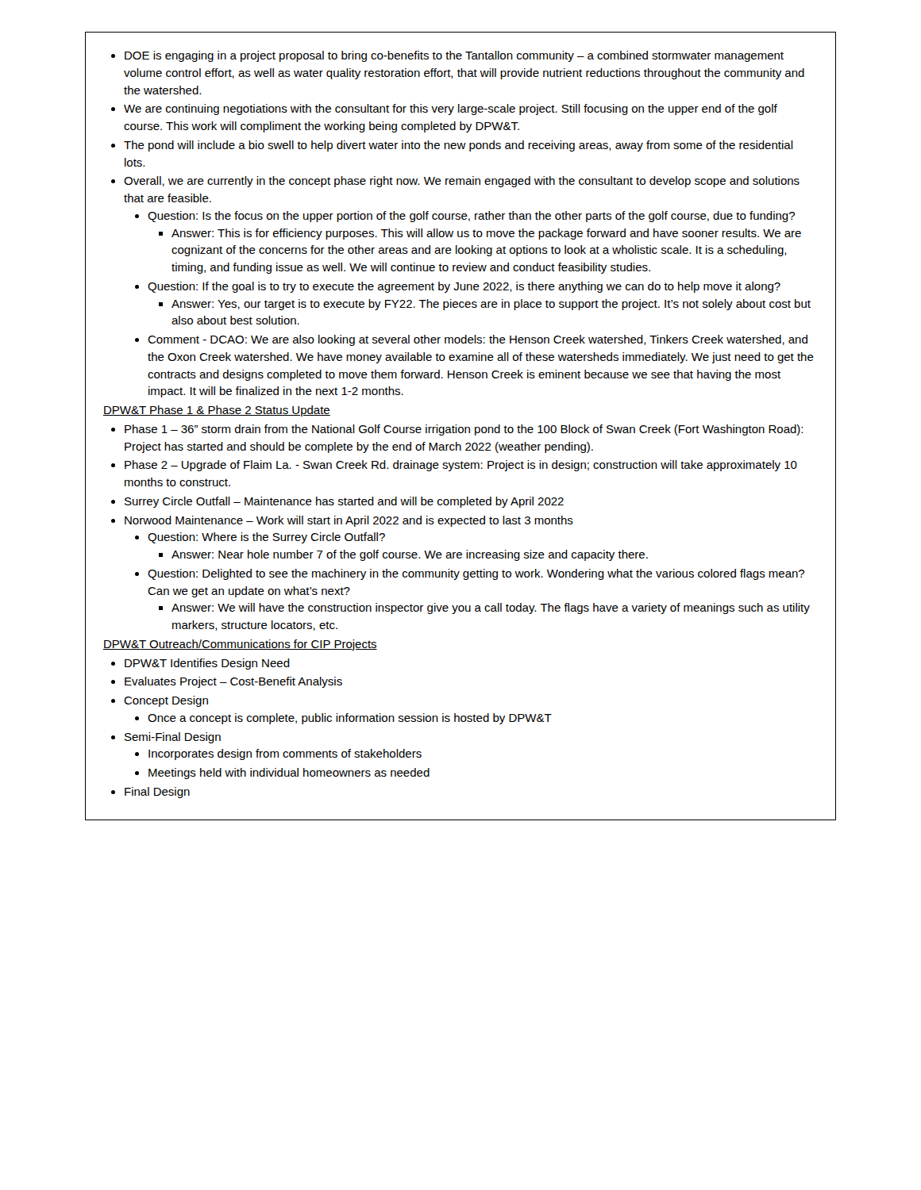DOE is engaging in a project proposal to bring co-benefits to the Tantallon community – a combined stormwater management volume control effort, as well as water quality restoration effort, that will provide nutrient reductions throughout the community and the watershed.
We are continuing negotiations with the consultant for this very large-scale project. Still focusing on the upper end of the golf course. This work will compliment the working being completed by DPW&T.
The pond will include a bio swell to help divert water into the new ponds and receiving areas, away from some of the residential lots.
Overall, we are currently in the concept phase right now. We remain engaged with the consultant to develop scope and solutions that are feasible.
Question: Is the focus on the upper portion of the golf course, rather than the other parts of the golf course, due to funding?
Answer: This is for efficiency purposes. This will allow us to move the package forward and have sooner results. We are cognizant of the concerns for the other areas and are looking at options to look at a wholistic scale. It is a scheduling, timing, and funding issue as well. We will continue to review and conduct feasibility studies.
Question: If the goal is to try to execute the agreement by June 2022, is there anything we can do to help move it along?
Answer: Yes, our target is to execute by FY22. The pieces are in place to support the project. It’s not solely about cost but also about best solution.
Comment - DCAO: We are also looking at several other models: the Henson Creek watershed, Tinkers Creek watershed, and the Oxon Creek watershed. We have money available to examine all of these watersheds immediately. We just need to get the contracts and designs completed to move them forward. Henson Creek is eminent because we see that having the most impact. It will be finalized in the next 1-2 months.
DPW&T Phase 1 & Phase 2 Status Update
Phase 1 – 36” storm drain from the National Golf Course irrigation pond to the 100 Block of Swan Creek (Fort Washington Road): Project has started and should be complete by the end of March 2022 (weather pending).
Phase 2 – Upgrade of Flaim La. - Swan Creek Rd. drainage system: Project is in design; construction will take approximately 10 months to construct.
Surrey Circle Outfall – Maintenance has started and will be completed by April 2022
Norwood Maintenance – Work will start in April 2022 and is expected to last 3 months
Question: Where is the Surrey Circle Outfall?
Answer: Near hole number 7 of the golf course. We are increasing size and capacity there.
Question: Delighted to see the machinery in the community getting to work. Wondering what the various colored flags mean? Can we get an update on what’s next?
Answer: We will have the construction inspector give you a call today. The flags have a variety of meanings such as utility markers, structure locators, etc.
DPW&T Outreach/Communications for CIP Projects
DPW&T Identifies Design Need
Evaluates Project – Cost-Benefit Analysis
Concept Design
Once a concept is complete, public information session is hosted by DPW&T
Semi-Final Design
Incorporates design from comments of stakeholders
Meetings held with individual homeowners as needed
Final Design